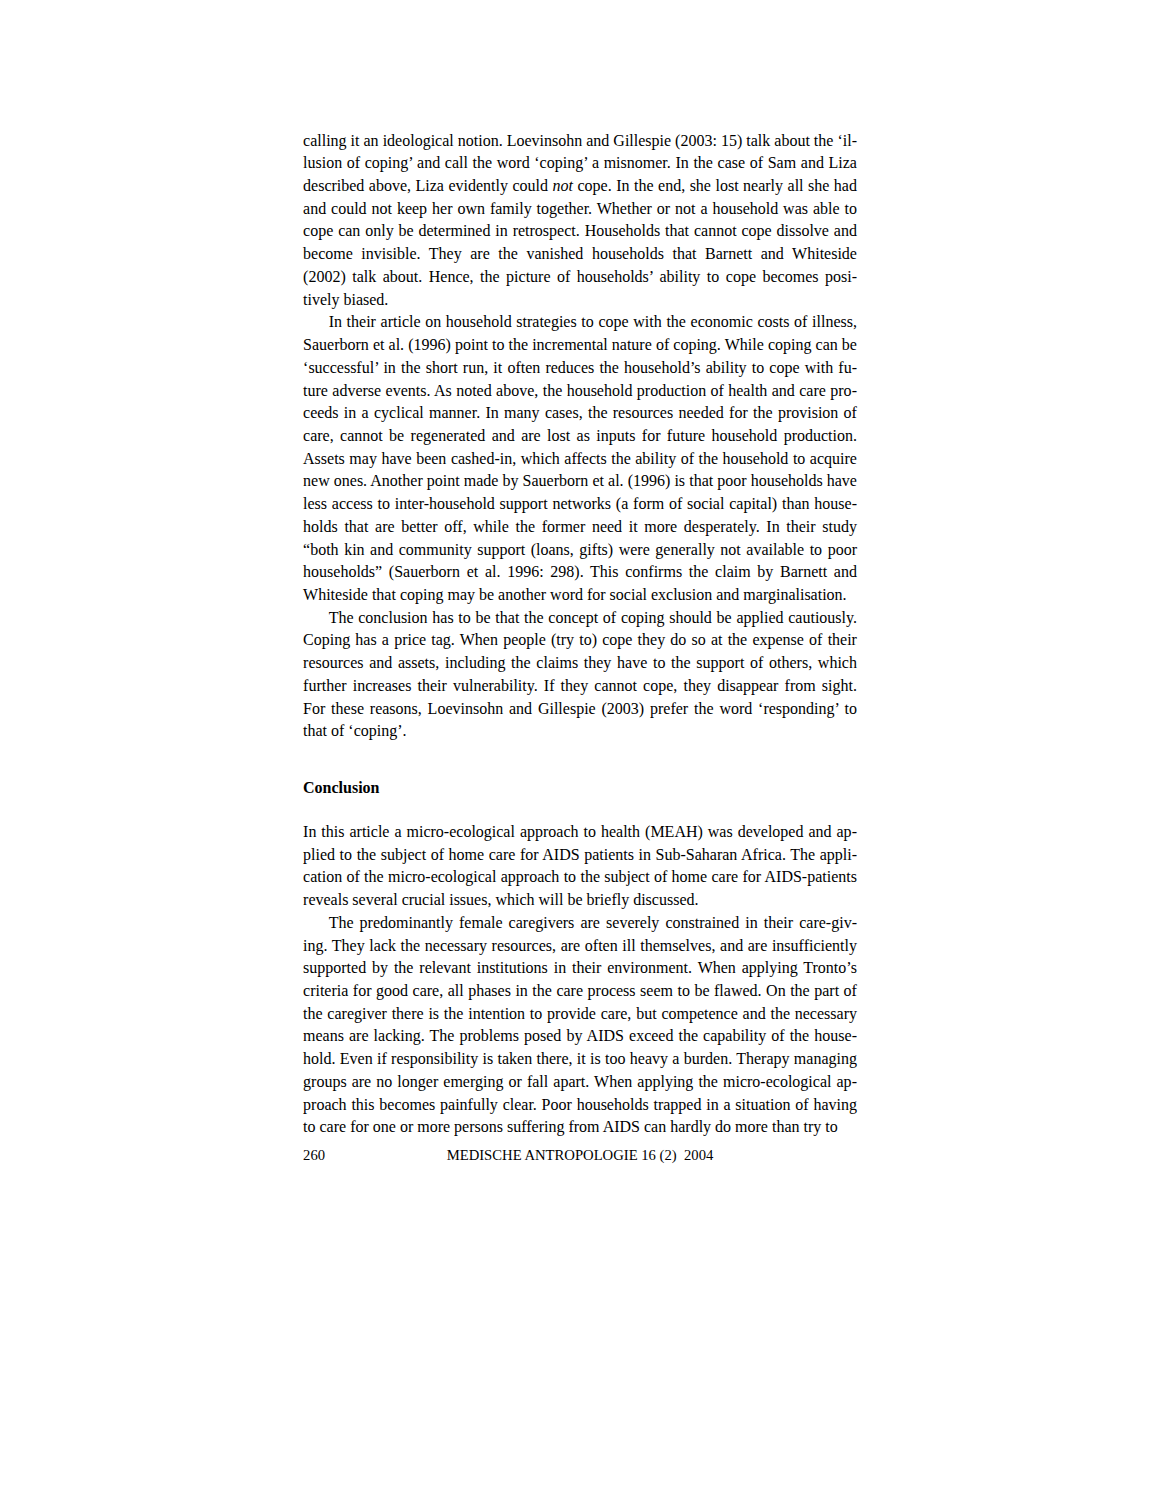calling it an ideological notion. Loevinsohn and Gillespie (2003: 15) talk about the ‘illusion of coping’ and call the word ‘coping’ a misnomer. In the case of Sam and Liza described above, Liza evidently could not cope. In the end, she lost nearly all she had and could not keep her own family together. Whether or not a household was able to cope can only be determined in retrospect. Households that cannot cope dissolve and become invisible. They are the vanished households that Barnett and Whiteside (2002) talk about. Hence, the picture of households’ ability to cope becomes positively biased.
In their article on household strategies to cope with the economic costs of illness, Sauerborn et al. (1996) point to the incremental nature of coping. While coping can be ‘successful’ in the short run, it often reduces the household’s ability to cope with future adverse events. As noted above, the household production of health and care proceeds in a cyclical manner. In many cases, the resources needed for the provision of care, cannot be regenerated and are lost as inputs for future household production. Assets may have been cashed-in, which affects the ability of the household to acquire new ones. Another point made by Sauerborn et al. (1996) is that poor households have less access to inter-household support networks (a form of social capital) than households that are better off, while the former need it more desperately. In their study “both kin and community support (loans, gifts) were generally not available to poor households” (Sauerborn et al. 1996: 298). This confirms the claim by Barnett and Whiteside that coping may be another word for social exclusion and marginalisation.
The conclusion has to be that the concept of coping should be applied cautiously. Coping has a price tag. When people (try to) cope they do so at the expense of their resources and assets, including the claims they have to the support of others, which further increases their vulnerability. If they cannot cope, they disappear from sight. For these reasons, Loevinsohn and Gillespie (2003) prefer the word ‘responding’ to that of ‘coping’.
Conclusion
In this article a micro-ecological approach to health (MEAH) was developed and applied to the subject of home care for AIDS patients in Sub-Saharan Africa. The application of the micro-ecological approach to the subject of home care for AIDS-patients reveals several crucial issues, which will be briefly discussed.
The predominantly female caregivers are severely constrained in their care-giving. They lack the necessary resources, are often ill themselves, and are insufficiently supported by the relevant institutions in their environment. When applying Tronto’s criteria for good care, all phases in the care process seem to be flawed. On the part of the caregiver there is the intention to provide care, but competence and the necessary means are lacking. The problems posed by AIDS exceed the capability of the household. Even if responsibility is taken there, it is too heavy a burden. Therapy managing groups are no longer emerging or fall apart. When applying the micro-ecological approach this becomes painfully clear. Poor households trapped in a situation of having to care for one or more persons suffering from AIDS can hardly do more than try to
260 MEDISCHE ANTROPOLOGIE 16 (2) 2004